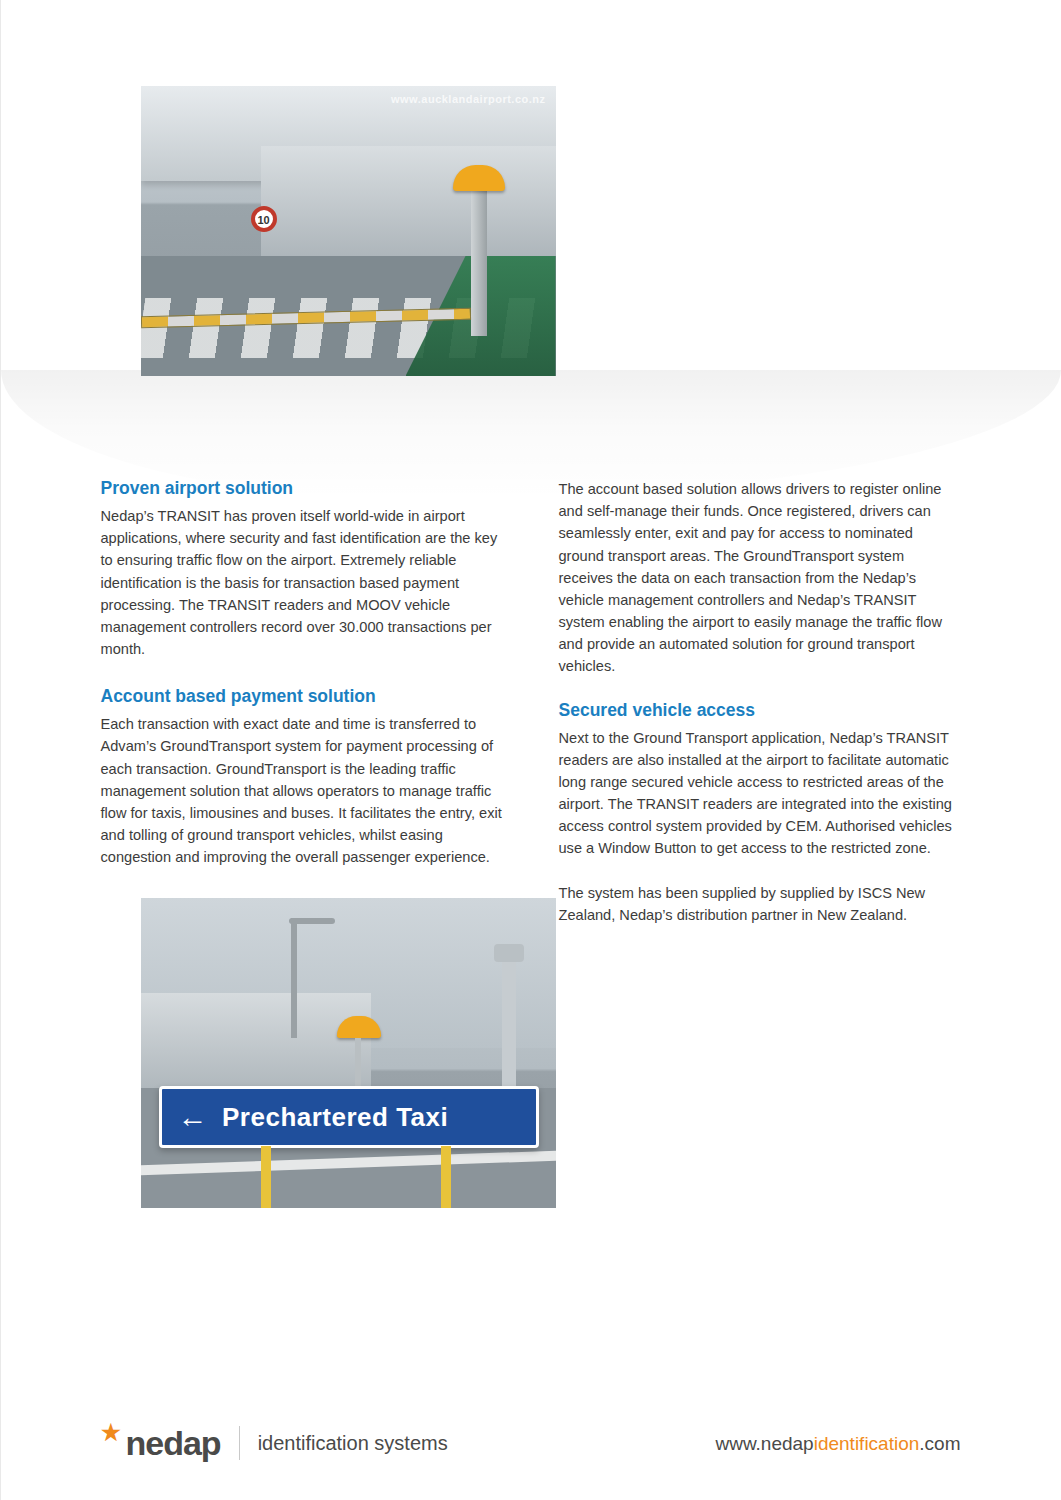www.aucklandairport.co.nz
10
Proven airport solution
Nedap’s TRANSIT has proven itself world-wide in airport applications, where security and fast identification are the key to ensuring traffic flow on the airport. Extremely reliable identification is the basis for transaction based payment processing. The TRANSIT readers and MOOV vehicle management controllers record over 30.000 transactions per month.
Account based payment solution
Each transaction with exact date and time is transferred to Advam’s GroundTransport system for payment processing of each transaction. GroundTransport is the leading traffic management solution that allows operators to manage traffic flow for taxis, limousines and buses. It facilitates the entry, exit and tolling of ground transport vehicles, whilst easing congestion and improving the overall passenger experience.
←Prechartered Taxi
The account based solution allows drivers to register online and self-manage their funds. Once registered, drivers can seamlessly enter, exit and pay for access to nominated ground transport areas. The GroundTransport system receives the data on each transaction from the Nedap’s vehicle management controllers and Nedap’s TRANSIT system enabling the airport to easily manage the traffic flow and provide an automated solution for ground transport vehicles.
Secured vehicle access
Next to the Ground Transport application, Nedap’s TRANSIT readers are also installed at the airport to facilitate automatic long range secured vehicle access to restricted areas of the airport. The TRANSIT readers are integrated into the existing access control system provided by CEM. Authorised vehicles use a Window Button to get access to the restricted zone.
The system has been supplied by supplied by ISCS New Zealand, Nedap’s distribution partner in New Zealand.
★nedap
identification systems
www.nedapidentification.com